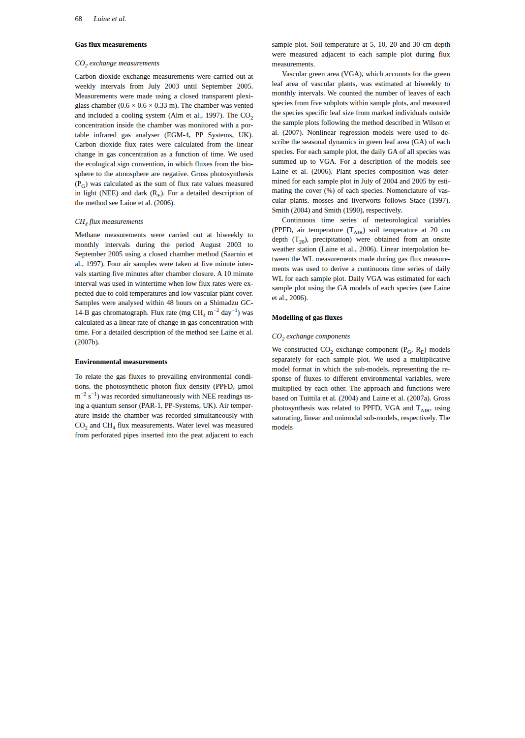68 Laine et al.
Gas flux measurements
CO2 exchange measurements
Carbon dioxide exchange measurements were carried out at weekly intervals from July 2003 until September 2005. Measurements were made using a closed transparent plexiglass chamber (0.6 × 0.6 × 0.33 m). The chamber was vented and included a cooling system (Alm et al., 1997). The CO2 concentration inside the chamber was monitored with a portable infrared gas analyser (EGM-4, PP Systems, UK). Carbon dioxide flux rates were calculated from the linear change in gas concentration as a function of time. We used the ecological sign convention, in which fluxes from the biosphere to the atmosphere are negative. Gross photosynthesis (PG) was calculated as the sum of flux rate values measured in light (NEE) and dark (RE). For a detailed description of the method see Laine et al. (2006).
CH4 flux measurements
Methane measurements were carried out at biweekly to monthly intervals during the period August 2003 to September 2005 using a closed chamber method (Saarnio et al., 1997). Four air samples were taken at five minute intervals starting five minutes after chamber closure. A 10 minute interval was used in wintertime when low flux rates were expected due to cold temperatures and low vascular plant cover. Samples were analysed within 48 hours on a Shimadzu GC-14-B gas chromatograph. Flux rate (mg CH4 m−2 day−1) was calculated as a linear rate of change in gas concentration with time. For a detailed description of the method see Laine et al. (2007b).
Environmental measurements
To relate the gas fluxes to prevailing environmental conditions, the photosynthetic photon flux density (PPFD, µmol m−2 s−1) was recorded simultaneously with NEE readings using a quantum sensor (PAR-1, PP-Systems, UK). Air temperature inside the chamber was recorded simultaneously with CO2 and CH4 flux measurements. Water level was measured from perforated pipes inserted into the peat adjacent to each sample plot. Soil temperature at 5, 10, 20 and 30 cm depth were measured adjacent to each sample plot during flux measurements.
Vascular green area (VGA), which accounts for the green leaf area of vascular plants, was estimated at biweekly to monthly intervals. We counted the number of leaves of each species from five subplots within sample plots, and measured the species specific leaf size from marked individuals outside the sample plots following the method described in Wilson et al. (2007). Nonlinear regression models were used to describe the seasonal dynamics in green leaf area (GA) of each species. For each sample plot, the daily GA of all species was summed up to VGA. For a description of the models see Laine et al. (2006). Plant species composition was determined for each sample plot in July of 2004 and 2005 by estimating the cover (%) of each species. Nomenclature of vascular plants, mosses and liverworts follows Stace (1997), Smith (2004) and Smith (1990), respectively.
Continuous time series of meteorological variables (PPFD, air temperature (TAIR) soil temperature at 20 cm depth (T20), precipitation) were obtained from an onsite weather station (Laine et al., 2006). Linear interpolation between the WL measurements made during gas flux measurements was used to derive a continuous time series of daily WL for each sample plot. Daily VGA was estimated for each sample plot using the GA models of each species (see Laine et al., 2006).
Modelling of gas fluxes
CO2 exchange components
We constructed CO2 exchange component (PG, RE) models separately for each sample plot. We used a multiplicative model format in which the sub-models, representing the response of fluxes to different environmental variables, were multiplied by each other. The approach and functions were based on Tuittila et al. (2004) and Laine et al. (2007a). Gross photosynthesis was related to PPFD, VGA and TAIR, using saturating, linear and unimodal sub-models, respectively. The models